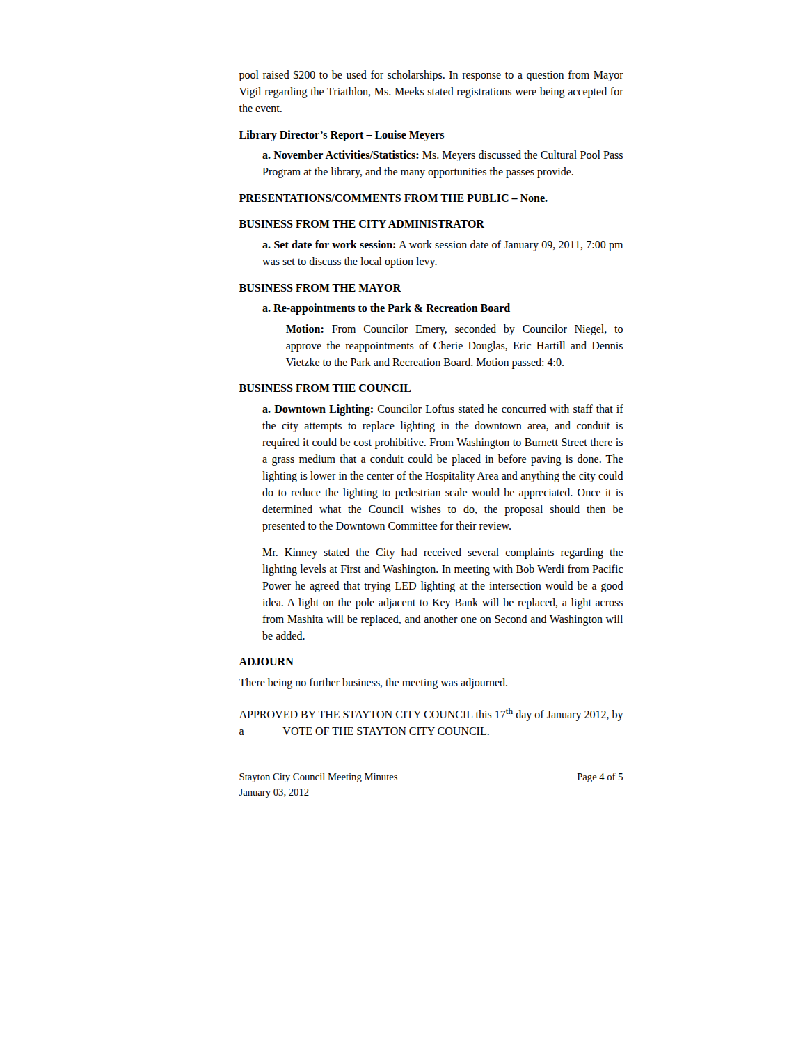pool raised $200 to be used for scholarships. In response to a question from Mayor Vigil regarding the Triathlon, Ms. Meeks stated registrations were being accepted for the event.
Library Director’s Report – Louise Meyers
a. November Activities/Statistics: Ms. Meyers discussed the Cultural Pool Pass Program at the library, and the many opportunities the passes provide.
PRESENTATIONS/COMMENTS FROM THE PUBLIC – None.
BUSINESS FROM THE CITY ADMINISTRATOR
a. Set date for work session: A work session date of January 09, 2011, 7:00 pm was set to discuss the local option levy.
BUSINESS FROM THE MAYOR
a. Re-appointments to the Park & Recreation Board
Motion: From Councilor Emery, seconded by Councilor Niegel, to approve the reappointments of Cherie Douglas, Eric Hartill and Dennis Vietzke to the Park and Recreation Board. Motion passed: 4:0.
BUSINESS FROM THE COUNCIL
a. Downtown Lighting: Councilor Loftus stated he concurred with staff that if the city attempts to replace lighting in the downtown area, and conduit is required it could be cost prohibitive. From Washington to Burnett Street there is a grass medium that a conduit could be placed in before paving is done. The lighting is lower in the center of the Hospitality Area and anything the city could do to reduce the lighting to pedestrian scale would be appreciated. Once it is determined what the Council wishes to do, the proposal should then be presented to the Downtown Committee for their review.
Mr. Kinney stated the City had received several complaints regarding the lighting levels at First and Washington. In meeting with Bob Werdi from Pacific Power he agreed that trying LED lighting at the intersection would be a good idea. A light on the pole adjacent to Key Bank will be replaced, a light across from Mashita will be replaced, and another one on Second and Washington will be added.
ADJOURN
There being no further business, the meeting was adjourned.
APPROVED BY THE STAYTON CITY COUNCIL this 17th day of January 2012, by a VOTE OF THE STAYTON CITY COUNCIL.
Stayton City Council Meeting Minutes
January 03, 2012
Page 4 of 5